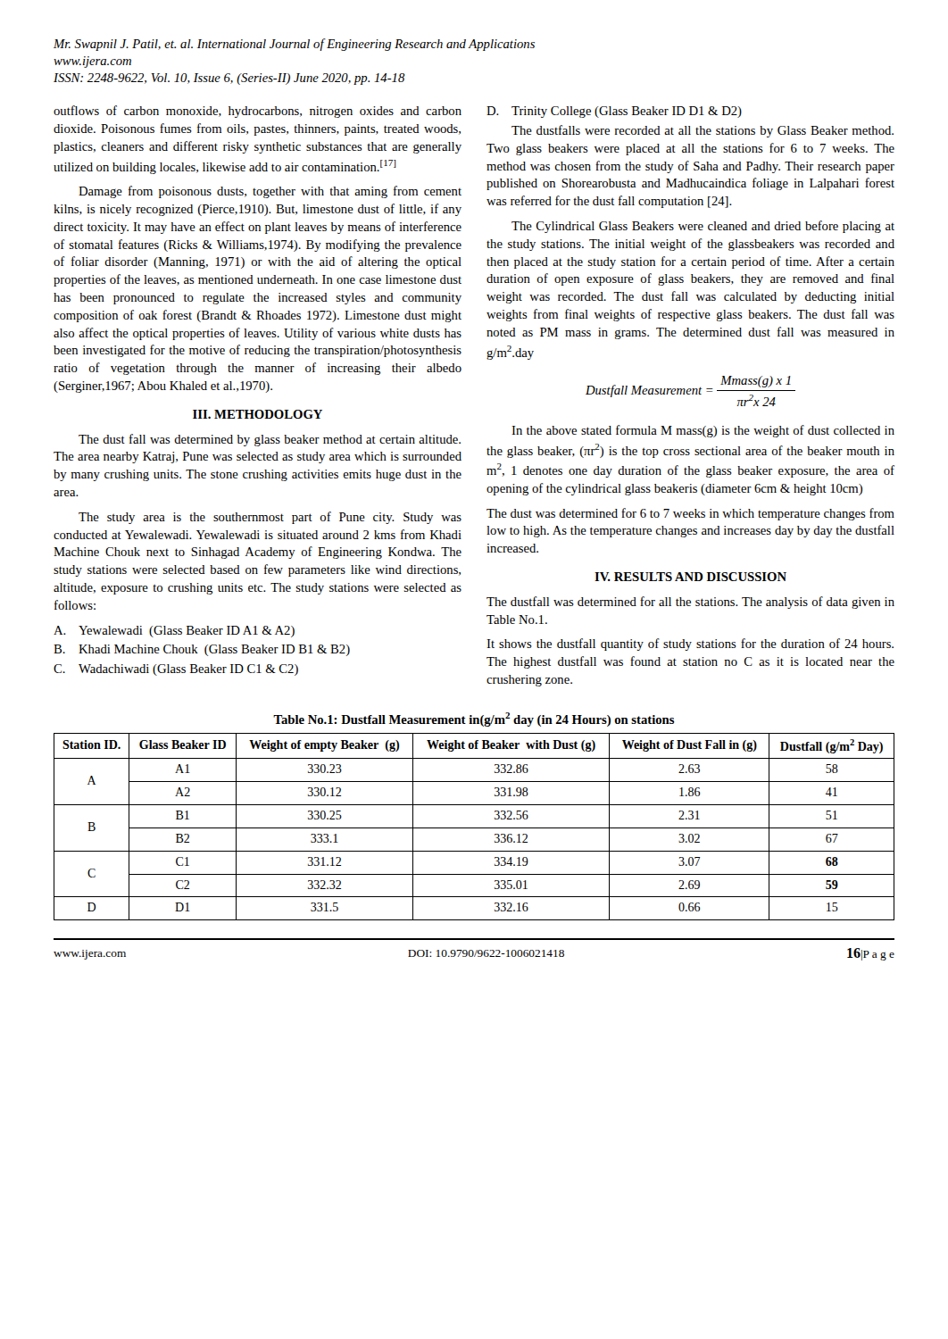Mr. Swapnil J. Patil, et. al. International Journal of Engineering Research and Applications
www.ijera.com
ISSN: 2248-9622, Vol. 10, Issue 6, (Series-II) June 2020, pp. 14-18
outflows of carbon monoxide, hydrocarbons, nitrogen oxides and carbon dioxide. Poisonous fumes from oils, pastes, thinners, paints, treated woods, plastics, cleaners and different risky synthetic substances that are generally utilized on building locales, likewise add to air contamination.[17]
Damage from poisonous dusts, together with that aming from cement kilns, is nicely recognized (Pierce,1910). But, limestone dust of little, if any direct toxicity. It may have an effect on plant leaves by means of interference of stomatal features (Ricks & Williams,1974). By modifying the prevalence of foliar disorder (Manning, 1971) or with the aid of altering the optical properties of the leaves, as mentioned underneath. In one case limestone dust has been pronounced to regulate the increased styles and community composition of oak forest (Brandt & Rhoades 1972). Limestone dust might also affect the optical properties of leaves. Utility of various white dusts has been investigated for the motive of reducing the transpiration/photosynthesis ratio of vegetation through the manner of increasing their albedo (Serginer,1967; Abou Khaled et al.,1970).
III. METHODOLOGY
The dust fall was determined by glass beaker method at certain altitude. The area nearby Katraj, Pune was selected as study area which is surrounded by many crushing units. The stone crushing activities emits huge dust in the area.
The study area is the southernmost part of Pune city. Study was conducted at Yewalewadi. Yewalewadi is situated around 2 kms from Khadi Machine Chouk next to Sinhagad Academy of Engineering Kondwa. The study stations were selected based on few parameters like wind directions, altitude, exposure to crushing units etc. The study stations were selected as follows:
A. Yewalewadi (Glass Beaker ID A1 & A2)
B. Khadi Machine Chouk (Glass Beaker ID B1 & B2)
C. Wadachiwadi (Glass Beaker ID C1 & C2)
D. Trinity College (Glass Beaker ID D1 & D2)
The dustfalls were recorded at all the stations by Glass Beaker method. Two glass beakers were placed at all the stations for 6 to 7 weeks. The method was chosen from the study of Saha and Padhy. Their research paper published on Shorearobusta and Madhucaindica foliage in Lalpahari forest was referred for the dust fall computation [24].
The Cylindrical Glass Beakers were cleaned and dried before placing at the study stations. The initial weight of the glassbeakers was recorded and then placed at the study station for a certain period of time. After a certain duration of open exposure of glass beakers, they are removed and final weight was recorded. The dust fall was calculated by deducting initial weights from final weights of respective glass beakers. The dust fall was noted as PM mass in grams. The determined dust fall was measured in g/m2.day
Dustfall Measurement = Mmass(g) x 1 πr2x 24
In the above stated formula M mass(g) is the weight of dust collected in the glass beaker, (πr2) is the top cross sectional area of the beaker mouth in m2, 1 denotes one day duration of the glass beaker exposure, the area of opening of the cylindrical glass beakeris (diameter 6cm & height 10cm)
The dust was determined for 6 to 7 weeks in which temperature changes from low to high. As the temperature changes and increases day by day the dustfall increased.
IV. RESULTS AND DISCUSSION
The dustfall was determined for all the stations. The analysis of data given in Table No.1.
It shows the dustfall quantity of study stations for the duration of 24 hours. The highest dustfall was found at station no C as it is located near the crushering zone.
Table No.1: Dustfall Measurement in(g/m 2 day (in 24 Hours) on stations
| Station ID. | Glass Beaker ID | Weight of empty Beaker (g) | Weight of Beaker with Dust (g) | Weight of Dust Fall in (g) | Dustfall (g/m 2 Day) |
| --- | --- | --- | --- | --- | --- |
| A | A1 | 330.23 | 332.86 | 2.63 | 58 |
| A2 | 330.12 | 331.98 | 1.86 | 41 |
| B | B1 | 330.25 | 332.56 | 2.31 | 51 |
| B2 | 333.1 | 336.12 | 3.02 | 67 |
| C | C1 | 331.12 | 334.19 | 3.07 | 68 |
| C2 | 332.32 | 335.01 | 2.69 | 59 |
| D | D1 | 331.5 | 332.16 | 0.66 | 15 |
www.ijera.com
DOI: 10.9790/9622-1006021418
16|P a g e